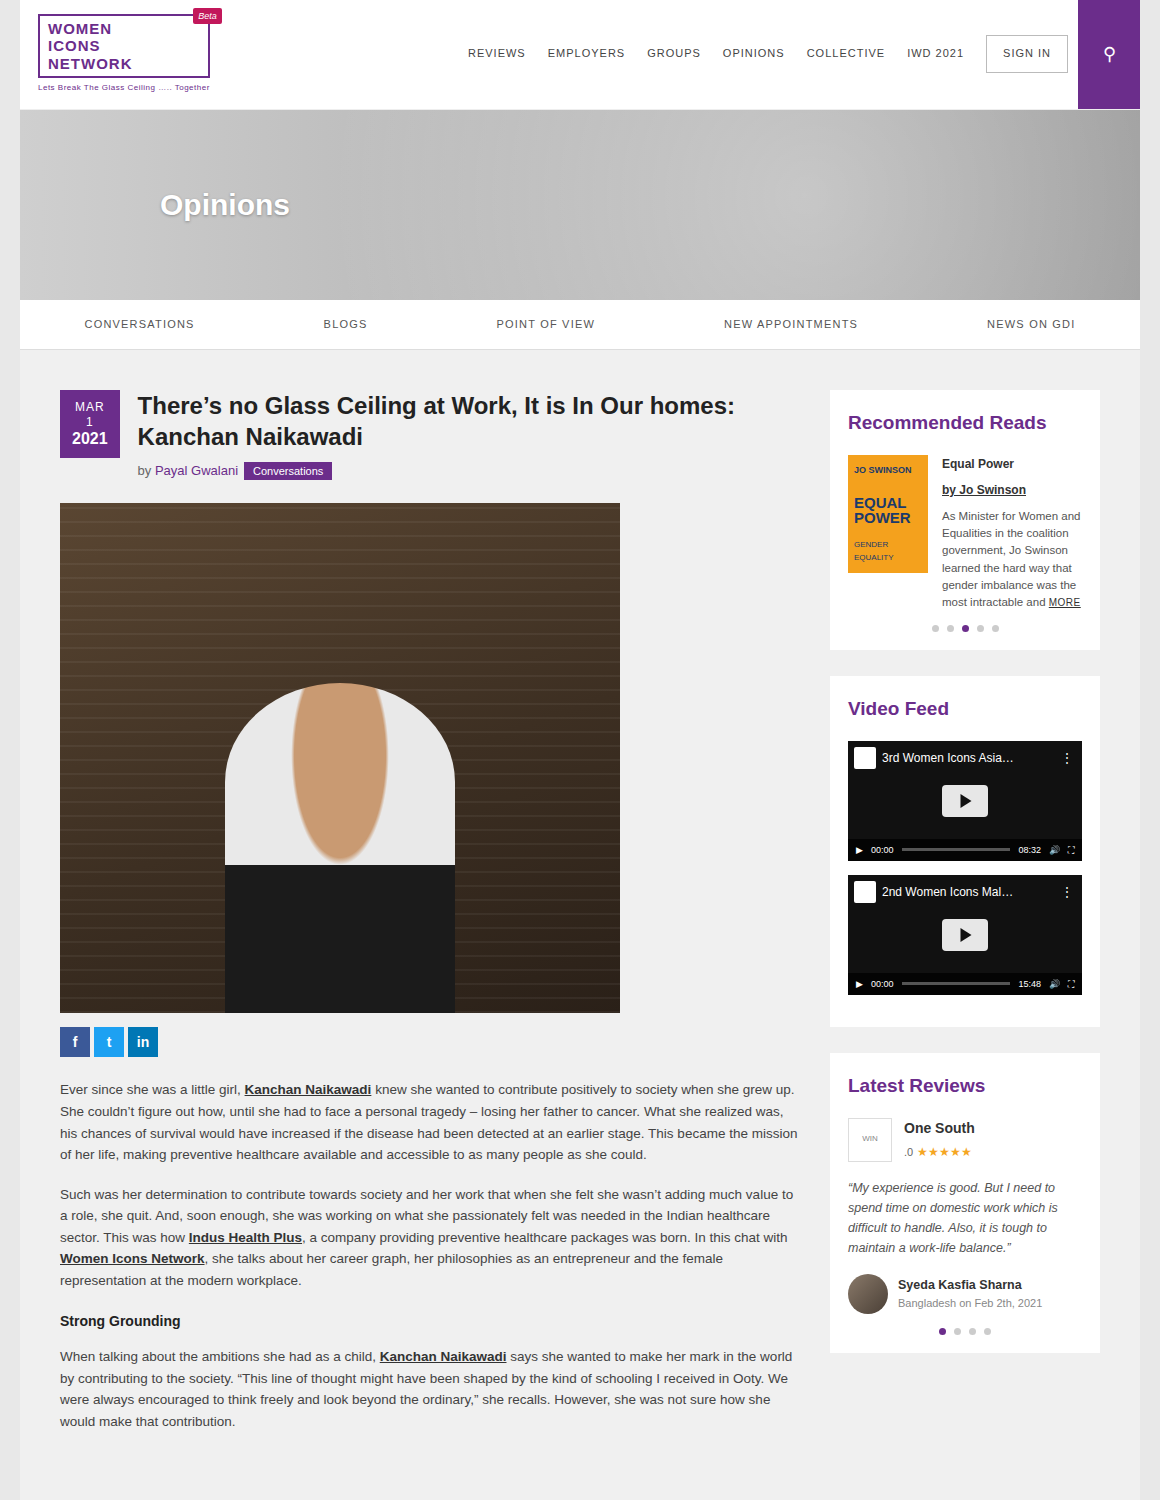WOMEN ICONS NETWORK Beta
Lets Break The Glass Ceiling ….. Together
Reviews Employers Groups Opinions Collective IWD 2021 SIGN IN ⚲
Opinions
Conversations Blogs Point of View New Appointments News on GDI
MAR 1
2021
There’s no Glass Ceiling at Work, It is In Our homes: Kanchan Naikawadi
by Payal Gwalani Conversations
f t in
Ever since she was a little girl, Kanchan Naikawadi knew she wanted to contribute positively to society when she grew up. She couldn’t figure out how, until she had to face a personal tragedy – losing her father to cancer. What she realized was, his chances of survival would have increased if the disease had been detected at an earlier stage. This became the mission of her life, making preventive healthcare available and accessible to as many people as she could.
Such was her determination to contribute towards society and her work that when she felt she wasn’t adding much value to a role, she quit. And, soon enough, she was working on what she passionately felt was needed in the Indian healthcare sector. This was how Indus Health Plus, a company providing preventive healthcare packages was born. In this chat with Women Icons Network, she talks about her career graph, her philosophies as an entrepreneur and the female representation at the modern workplace.
Strong Grounding
When talking about the ambitions she had as a child, Kanchan Naikawadi says she wanted to make her mark in the world by contributing to the society. “This line of thought might have been shaped by the kind of schooling I received in Ooty. We were always encouraged to think freely and look beyond the ordinary,” she recalls. However, she was not sure how she would make that contribution.
Recommended Reads
JO SWINSON
EQUAL
POWER
GENDER EQUALITY
Equal Power
by Jo Swinson
As Minister for Women and Equalities in the coalition government, Jo Swinson learned the hard way that gender imbalance was the most intractable and MORE
Video Feed
3rd Women Icons Asia…
⋮
▶00:00 08:32🔊⛶
2nd Women Icons Mal…
⋮
▶00:00 15:48🔊⛶
Latest Reviews
WIN
One South
.0 ★★★★★
“My experience is good. But I need to spend time on domestic work which is difficult to handle. Also, it is tough to maintain a work-life balance.”
Syeda Kasfia Sharna
Bangladesh on Feb 2th, 2021